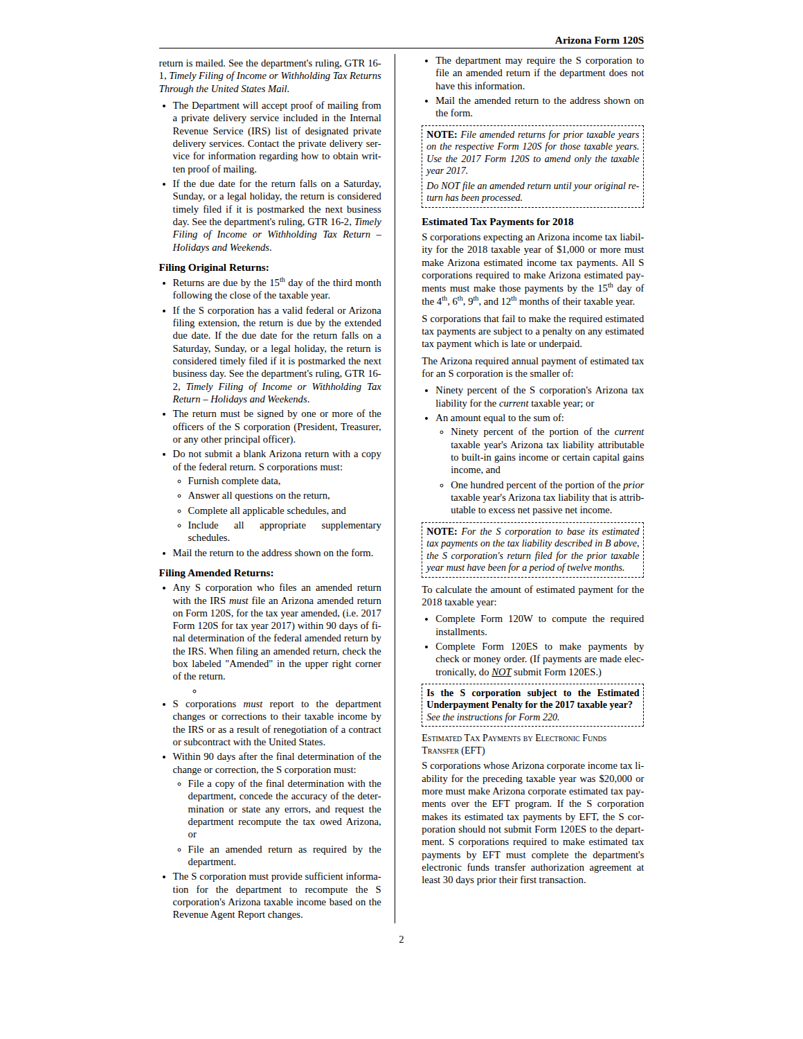Arizona Form 120S
return is mailed. See the department's ruling, GTR 16-1, Timely Filing of Income or Withholding Tax Returns Through the United States Mail.
The Department will accept proof of mailing from a private delivery service included in the Internal Revenue Service (IRS) list of designated private delivery services. Contact the private delivery service for information regarding how to obtain written proof of mailing.
If the due date for the return falls on a Saturday, Sunday, or a legal holiday, the return is considered timely filed if it is postmarked the next business day. See the department's ruling, GTR 16-2, Timely Filing of Income or Withholding Tax Return – Holidays and Weekends.
Filing Original Returns:
Returns are due by the 15th day of the third month following the close of the taxable year.
If the S corporation has a valid federal or Arizona filing extension, the return is due by the extended due date. If the due date for the return falls on a Saturday, Sunday, or a legal holiday, the return is considered timely filed if it is postmarked the next business day. See the department's ruling, GTR 16-2, Timely Filing of Income or Withholding Tax Return – Holidays and Weekends.
The return must be signed by one or more of the officers of the S corporation (President, Treasurer, or any other principal officer).
Do not submit a blank Arizona return with a copy of the federal return. S corporations must:
Furnish complete data,
Answer all questions on the return,
Complete all applicable schedules, and
Include all appropriate supplementary schedules.
Mail the return to the address shown on the form.
Filing Amended Returns:
Any S corporation who files an amended return with the IRS must file an Arizona amended return on Form 120S, for the tax year amended, (i.e. 2017 Form 120S for tax year 2017) within 90 days of final determination of the federal amended return by the IRS. When filing an amended return, check the box labeled "Amended" in the upper right corner of the return.
S corporations must report to the department changes or corrections to their taxable income by the IRS or as a result of renegotiation of a contract or subcontract with the United States.
Within 90 days after the final determination of the change or correction, the S corporation must:
File a copy of the final determination with the department, concede the accuracy of the determination or state any errors, and request the department recompute the tax owed Arizona, or
File an amended return as required by the department.
The S corporation must provide sufficient information for the department to recompute the S corporation's Arizona taxable income based on the Revenue Agent Report changes.
The department may require the S corporation to file an amended return if the department does not have this information.
Mail the amended return to the address shown on the form.
NOTE: File amended returns for prior taxable years on the respective Form 120S for those taxable years. Use the 2017 Form 120S to amend only the taxable year 2017.
Do NOT file an amended return until your original return has been processed.
Estimated Tax Payments for 2018
S corporations expecting an Arizona income tax liability for the 2018 taxable year of $1,000 or more must make Arizona estimated income tax payments. All S corporations required to make Arizona estimated payments must make those payments by the 15th day of the 4th, 6th, 9th, and 12th months of their taxable year.
S corporations that fail to make the required estimated tax payments are subject to a penalty on any estimated tax payment which is late or underpaid.
The Arizona required annual payment of estimated tax for an S corporation is the smaller of:
Ninety percent of the S corporation's Arizona tax liability for the current taxable year; or
An amount equal to the sum of:
Ninety percent of the portion of the current taxable year's Arizona tax liability attributable to built-in gains income or certain capital gains income, and
One hundred percent of the portion of the prior taxable year's Arizona tax liability that is attributable to excess net passive net income.
NOTE: For the S corporation to base its estimated tax payments on the tax liability described in B above, the S corporation's return filed for the prior taxable year must have been for a period of twelve months.
To calculate the amount of estimated payment for the 2018 taxable year:
Complete Form 120W to compute the required installments.
Complete Form 120ES to make payments by check or money order. (If payments are made electronically, do NOT submit Form 120ES.)
Is the S corporation subject to the Estimated Underpayment Penalty for the 2017 taxable year?
See the instructions for Form 220.
Estimated Tax Payments by Electronic Funds Transfer (EFT)
S corporations whose Arizona corporate income tax liability for the preceding taxable year was $20,000 or more must make Arizona corporate estimated tax payments over the EFT program. If the S corporation makes its estimated tax payments by EFT, the S corporation should not submit Form 120ES to the department. S corporations required to make estimated tax payments by EFT must complete the department's electronic funds transfer authorization agreement at least 30 days prior their first transaction.
2